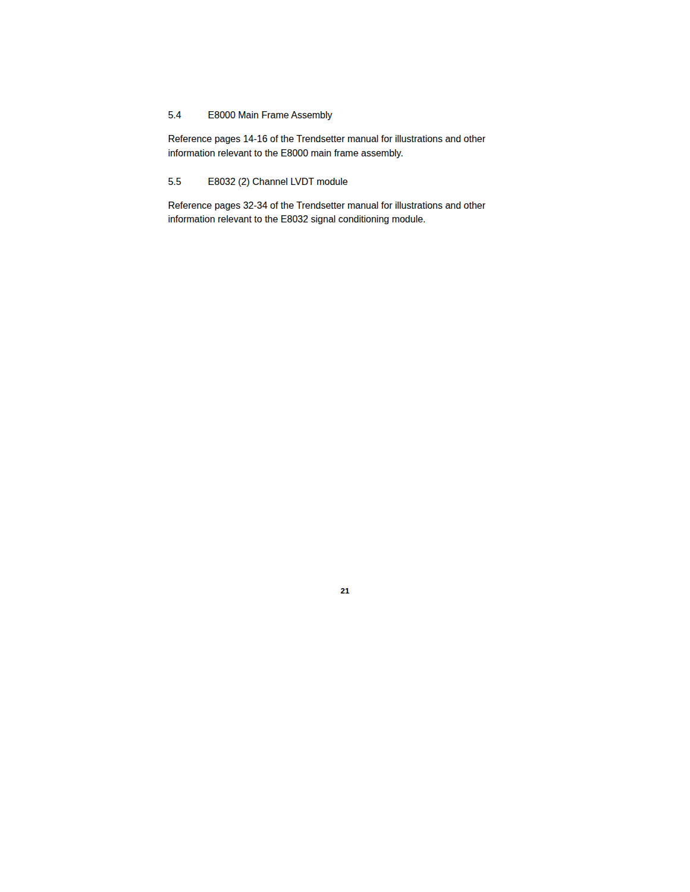5.4 E8000 Main Frame Assembly
Reference pages 14-16 of the Trendsetter manual for illustrations and other information relevant to the E8000 main frame assembly.
5.5 E8032 (2) Channel LVDT module
Reference pages 32-34 of the Trendsetter manual for illustrations and other information relevant to the E8032 signal conditioning module.
21